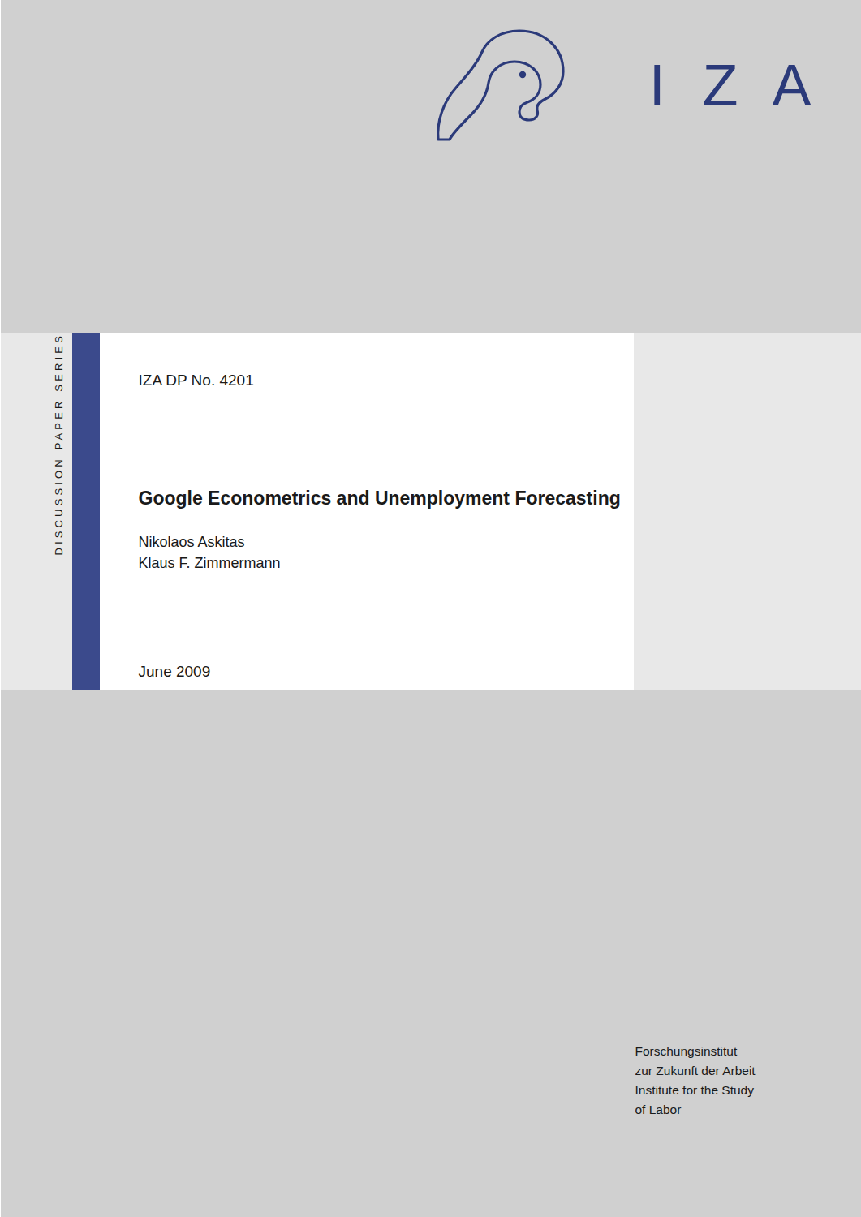I Z A
DISCUSSION PAPER SERIES
IZA DP No. 4201
Google Econometrics and Unemployment Forecasting
Nikolaos Askitas
Klaus F. Zimmermann
June 2009
Forschungsinstitut
zur Zukunft der Arbeit
Institute for the Study
of Labor